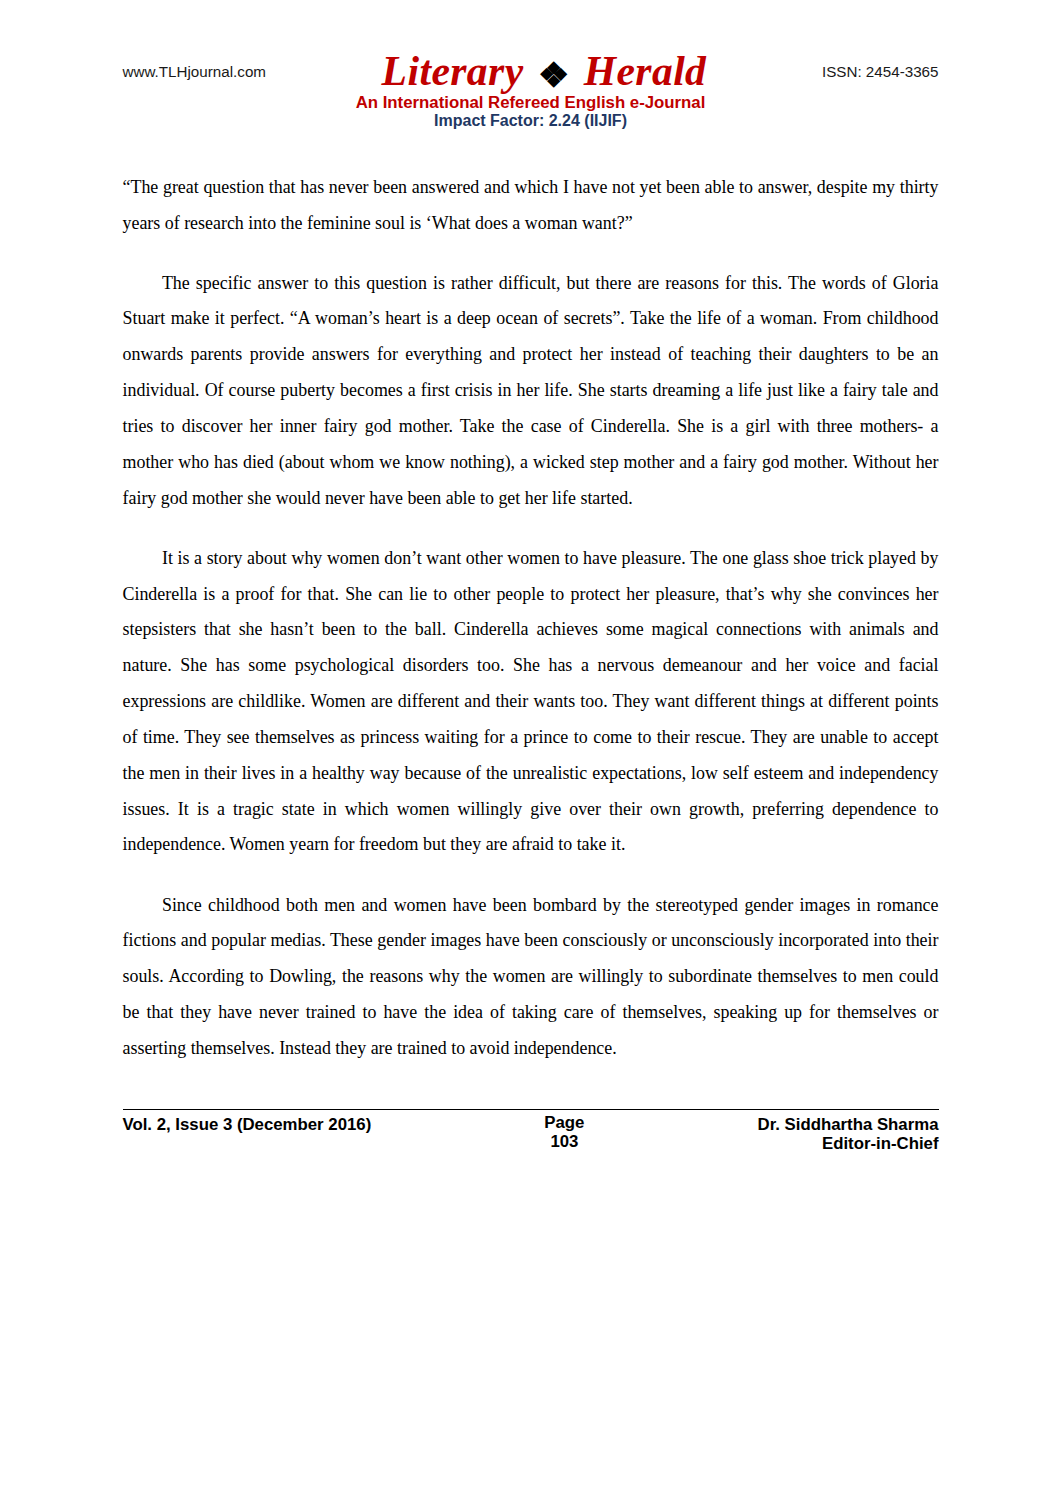www.TLHjournal.com
Literary ❖ Herald
ISSN: 2454-3365
An International Refereed English e-Journal
Impact Factor: 2.24 (IIJIF)
“The great question that has never been answered and which I have not yet been able to answer, despite my thirty years of research into the feminine soul is ‘What does a woman want?”
The specific answer to this question is rather difficult, but there are reasons for this. The words of Gloria Stuart make it perfect. “A woman’s heart is a deep ocean of secrets”. Take the life of a woman. From childhood onwards parents provide answers for everything and protect her instead of teaching their daughters to be an individual. Of course puberty becomes a first crisis in her life. She starts dreaming a life just like a fairy tale and tries to discover her inner fairy god mother. Take the case of Cinderella. She is a girl with three mothers- a mother who has died (about whom we know nothing), a wicked step mother and a fairy god mother. Without her fairy god mother she would never have been able to get her life started.
It is a story about why women don’t want other women to have pleasure. The one glass shoe trick played by Cinderella is a proof for that. She can lie to other people to protect her pleasure, that’s why she convinces her stepsisters that she hasn’t been to the ball. Cinderella achieves some magical connections with animals and nature. She has some psychological disorders too. She has a nervous demeanour and her voice and facial expressions are childlike. Women are different and their wants too. They want different things at different points of time. They see themselves as princess waiting for a prince to come to their rescue. They are unable to accept the men in their lives in a healthy way because of the unrealistic expectations, low self esteem and independency issues. It is a tragic state in which women willingly give over their own growth, preferring dependence to independence. Women yearn for freedom but they are afraid to take it.
Since childhood both men and women have been bombard by the stereotyped gender images in romance fictions and popular medias. These gender images have been consciously or unconsciously incorporated into their souls. According to Dowling, the reasons why the women are willingly to subordinate themselves to men could be that they have never trained to have the idea of taking care of themselves, speaking up for themselves or asserting themselves. Instead they are trained to avoid independence.
Vol. 2, Issue 3 (December 2016)
Page 103
Dr. Siddhartha Sharma Editor-in-Chief